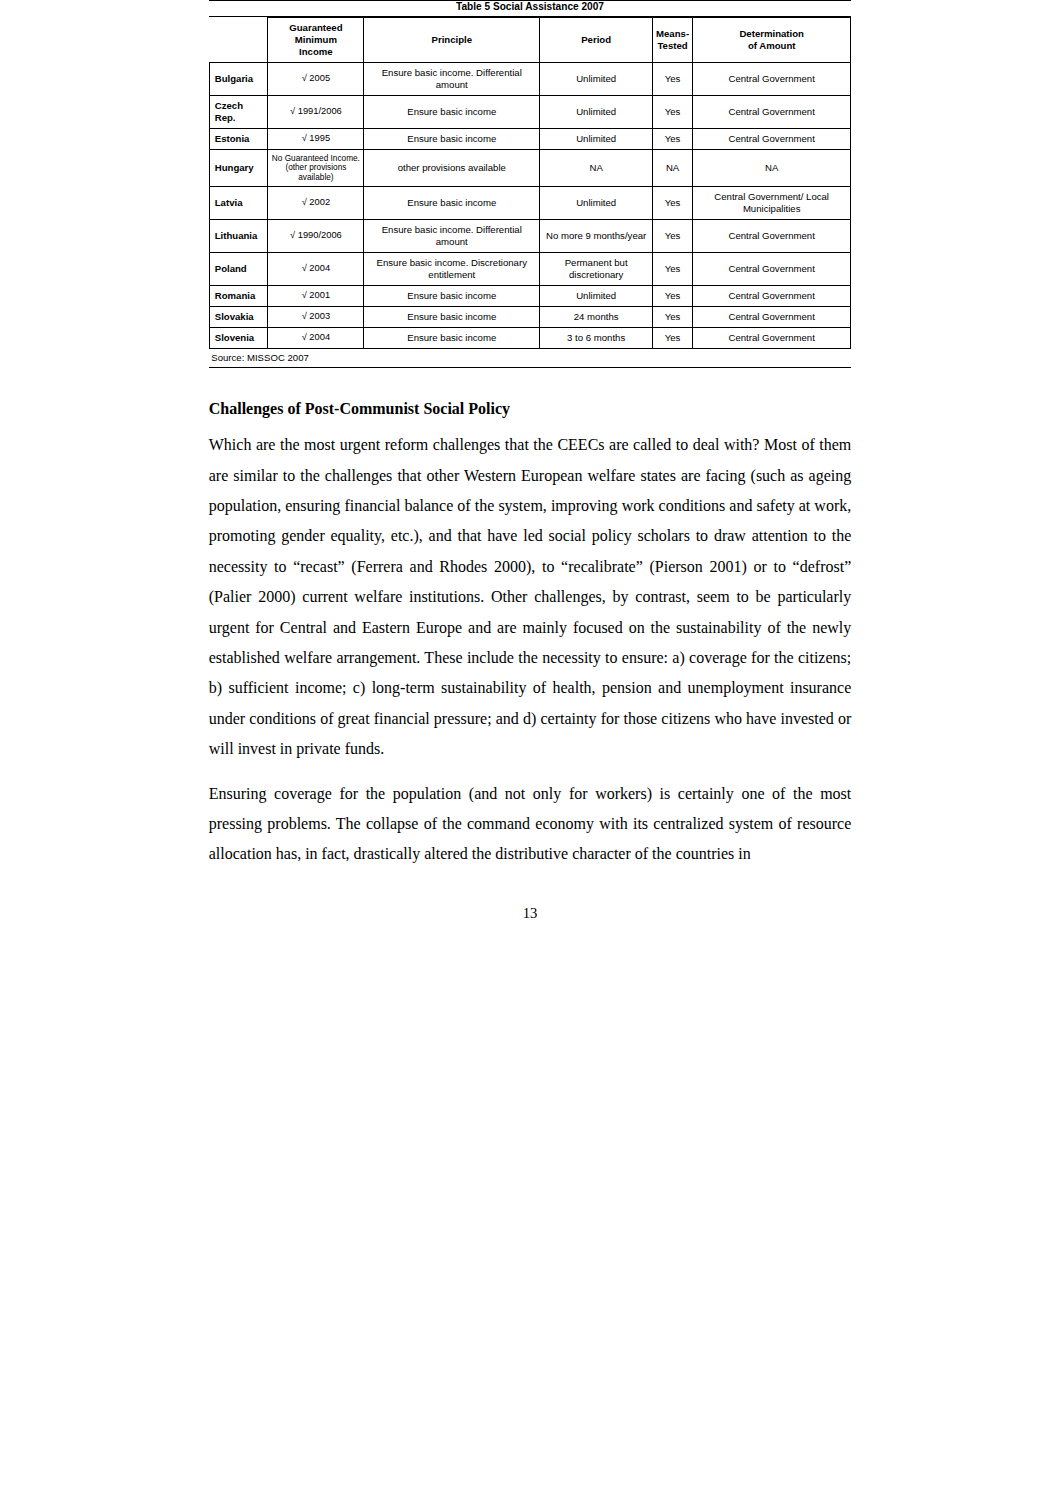Table 5 Social Assistance 2007
| | Guaranteed Minimum Income | Principle | Period | Means- Tested | Determination of Amount |
| --- | --- | --- | --- | --- | --- |
| Bulgaria | √ 2005 | Ensure basic income. Differential amount | Unlimited | Yes | Central Government |
| Czech Rep. | √ 1991/2006 | Ensure basic income | Unlimited | Yes | Central Government |
| Estonia | √ 1995 | Ensure basic income | Unlimited | Yes | Central Government |
| Hungary | No Guaranteed Income. (other provisions available) | other provisions available | NA | NA | NA |
| Latvia | √ 2002 | Ensure basic income | Unlimited | Yes | Central Government/ Local Municipalities |
| Lithuania | √ 1990/2006 | Ensure basic income. Differential amount | No more 9 months/year | Yes | Central Government |
| Poland | √ 2004 | Ensure basic income. Discretionary entitlement | Permanent but discretionary | Yes | Central Government |
| Romania | √ 2001 | Ensure basic income | Unlimited | Yes | Central Government |
| Slovakia | √ 2003 | Ensure basic income | 24 months | Yes | Central Government |
| Slovenia | √ 2004 | Ensure basic income | 3 to 6 months | Yes | Central Government |
| Source: MISSOC 2007 |
Challenges of Post-Communist Social Policy
Which are the most urgent reform challenges that the CEECs are called to deal with? Most of them are similar to the challenges that other Western European welfare states are facing (such as ageing population, ensuring financial balance of the system, improving work conditions and safety at work, promoting gender equality, etc.), and that have led social policy scholars to draw attention to the necessity to “recast” (Ferrera and Rhodes 2000), to “recalibrate” (Pierson 2001) or to “defrost” (Palier 2000) current welfare institutions. Other challenges, by contrast, seem to be particularly urgent for Central and Eastern Europe and are mainly focused on the sustainability of the newly established welfare arrangement. These include the necessity to ensure: a) coverage for the citizens; b) sufficient income; c) long-term sustainability of health, pension and unemployment insurance under conditions of great financial pressure; and d) certainty for those citizens who have invested or will invest in private funds.
Ensuring coverage for the population (and not only for workers) is certainly one of the most pressing problems. The collapse of the command economy with its centralized system of resource allocation has, in fact, drastically altered the distributive character of the countries in
13